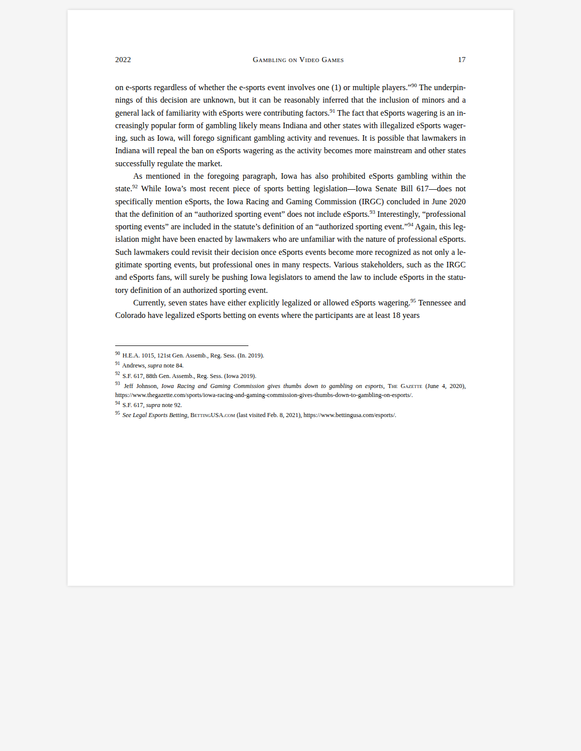2022 Gambling on Video Games 17
on e-sports regardless of whether the e-sports event involves one (1) or multiple players.”90 The underpinnings of this decision are unknown, but it can be reasonably inferred that the inclusion of minors and a general lack of familiarity with eSports were contributing factors.91 The fact that eSports wagering is an increasingly popular form of gambling likely means Indiana and other states with illegalized eSports wagering, such as Iowa, will forego significant gambling activity and revenues. It is possible that lawmakers in Indiana will repeal the ban on eSports wagering as the activity becomes more mainstream and other states successfully regulate the market.
As mentioned in the foregoing paragraph, Iowa has also prohibited eSports gambling within the state.92 While Iowa’s most recent piece of sports betting legislation—Iowa Senate Bill 617—does not specifically mention eSports, the Iowa Racing and Gaming Commission (IRGC) concluded in June 2020 that the definition of an “authorized sporting event” does not include eSports.93 Interestingly, “professional sporting events” are included in the statute’s definition of an “authorized sporting event.”94 Again, this legislation might have been enacted by lawmakers who are unfamiliar with the nature of professional eSports. Such lawmakers could revisit their decision once eSports events become more recognized as not only a legitimate sporting events, but professional ones in many respects. Various stakeholders, such as the IRGC and eSports fans, will surely be pushing Iowa legislators to amend the law to include eSports in the statutory definition of an authorized sporting event.
Currently, seven states have either explicitly legalized or allowed eSports wagering.95 Tennessee and Colorado have legalized eSports betting on events where the participants are at least 18 years
90 H.E.A. 1015, 121st Gen. Assemb., Reg. Sess. (In. 2019).
91 Andrews, supra note 84.
92 S.F. 617, 88th Gen. Assemb., Reg. Sess. (Iowa 2019).
93 Jeff Johnson, Iowa Racing and Gaming Commission gives thumbs down to gambling on esports, The Gazette (June 4, 2020), https://www.thegazette.com/sports/iowa-racing-and-gaming-commission-gives-thumbs-down-to-gambling-on-esports/.
94 S.F. 617, supra note 92.
95 See Legal Esports Betting, BettingUSA.com (last visited Feb. 8, 2021), https://www.bettingusa.com/esports/.